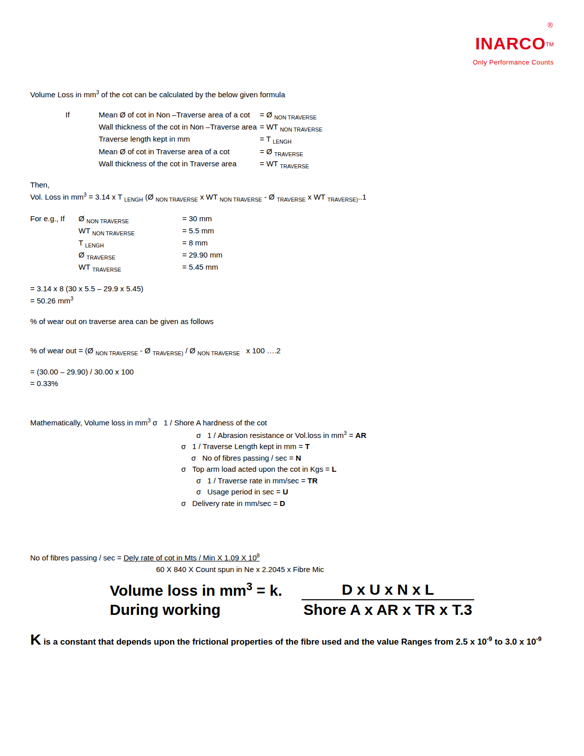® INARCO TM
Only Performance Counts
Volume Loss in mm3 of the cot can be calculated by the below given formula
| If | Mean Ø of cot in Non –Traverse area of a cot | = Ø NON TRAVERSE |
| | Wall thickness of the cot in Non –Traverse area | = WT NON TRAVERSE |
| | Traverse length kept in mm | = T LENGH |
| | Mean Ø of cot in Traverse area of a cot | = Ø TRAVERSE |
| | Wall thickness of the cot in Traverse area | = WT TRAVERSE |
Then,
Vol. Loss in mm3 = 3.14 x T LENGH (Ø NON TRAVERSE x WT NON TRAVERSE - Ø TRAVERSE x WT TRAVERSE)..1
| For e.g., If | Ø NON TRAVERSE | = 30 mm |
| | WT NON TRAVERSE | = 5.5 mm |
| | T LENGH | = 8 mm |
| | Ø TRAVERSE | = 29.90 mm |
| | WT TRAVERSE | = 5.45 mm |
= 3.14 x 8 (30 x 5.5 – 29.9 x 5.45)
= 50.26 mm3
% of wear out on traverse area can be given as follows
% of wear out = (Ø NON TRAVERSE - Ø TRAVERSE) / Ø NON TRAVERSE x 100 ….2
= (30.00 – 29.90) / 30.00 x 100
= 0.33%
Mathematically, Volume loss in mm3 σ 1 / Shore A hardness of the cot
σ 1 / Abrasion resistance or Vol.loss in mm3 = AR
σ 1 / Traverse Length kept in mm = T
σ No of fibres passing / sec = N
σ Top arm load acted upon the cot in Kgs = L
σ 1 / Traverse rate in mm/sec = TR
σ Usage period in sec = U
σ Delivery rate in mm/sec = D
No of fibres passing / sec = Dely rate of cot in Mts / Min X 1.09 X 108
60 X 840 X Count spun in Ne x 2.2045 x Fibre Mic
Volume loss in mm3 = k.
During working D x U x N x L Shore A x AR x TR x T.3
K is a constant that depends upon the frictional properties of the fibre used and the value Ranges from 2.5 x 10-9 to 3.0 x 10-9